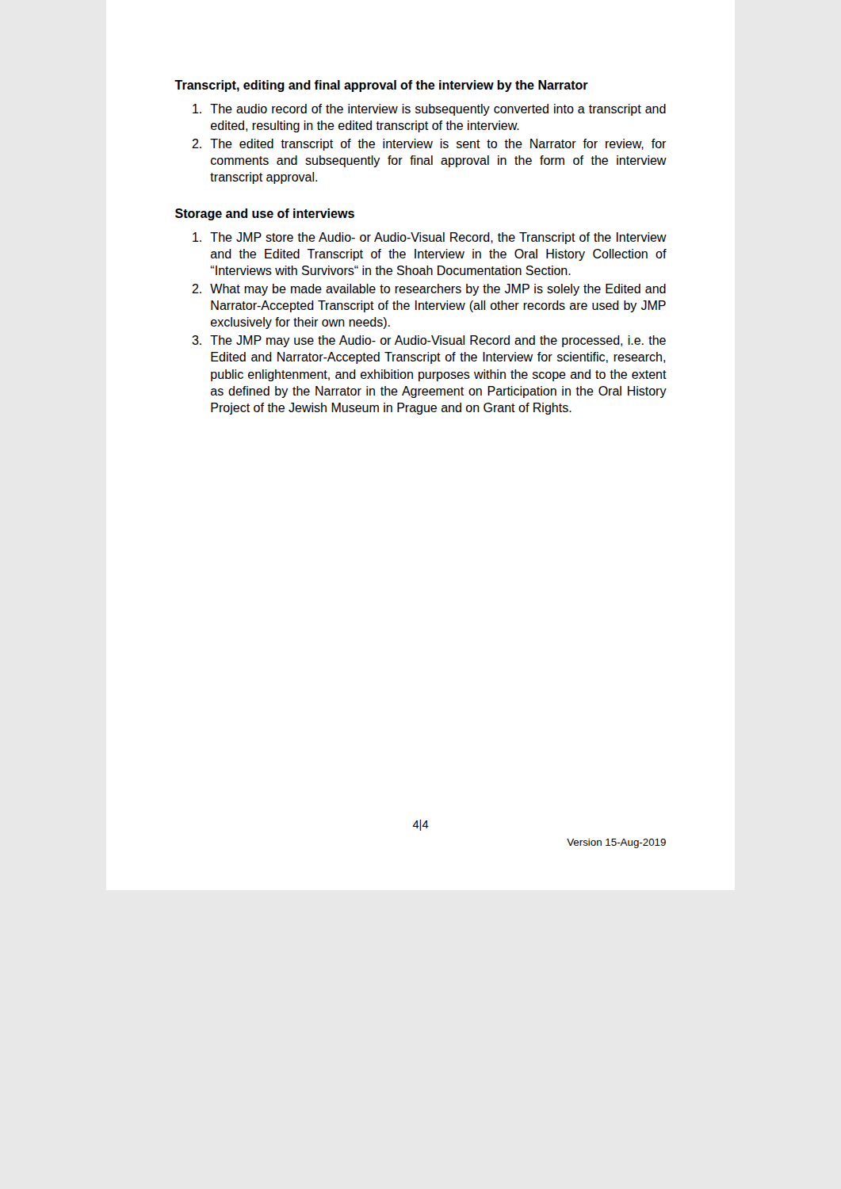Transcript, editing and final approval of the interview by the Narrator
The audio record of the interview is subsequently converted into a transcript and edited, resulting in the edited transcript of the interview.
The edited transcript of the interview is sent to the Narrator for review, for comments and subsequently for final approval in the form of the interview transcript approval.
Storage and use of interviews
The JMP store the Audio- or Audio-Visual Record, the Transcript of the Interview and the Edited Transcript of the Interview in the Oral History Collection of “Interviews with Survivors“ in the Shoah Documentation Section.
What may be made available to researchers by the JMP is solely the Edited and Narrator-Accepted Transcript of the Interview (all other records are used by JMP exclusively for their own needs).
The JMP may use the Audio- or Audio-Visual Record and the processed, i.e. the Edited and Narrator-Accepted Transcript of the Interview for scientific, research, public enlightenment, and exhibition purposes within the scope and to the extent as defined by the Narrator in the Agreement on Participation in the Oral History Project of the Jewish Museum in Prague and on Grant of Rights.
4|4
Version 15-Aug-2019